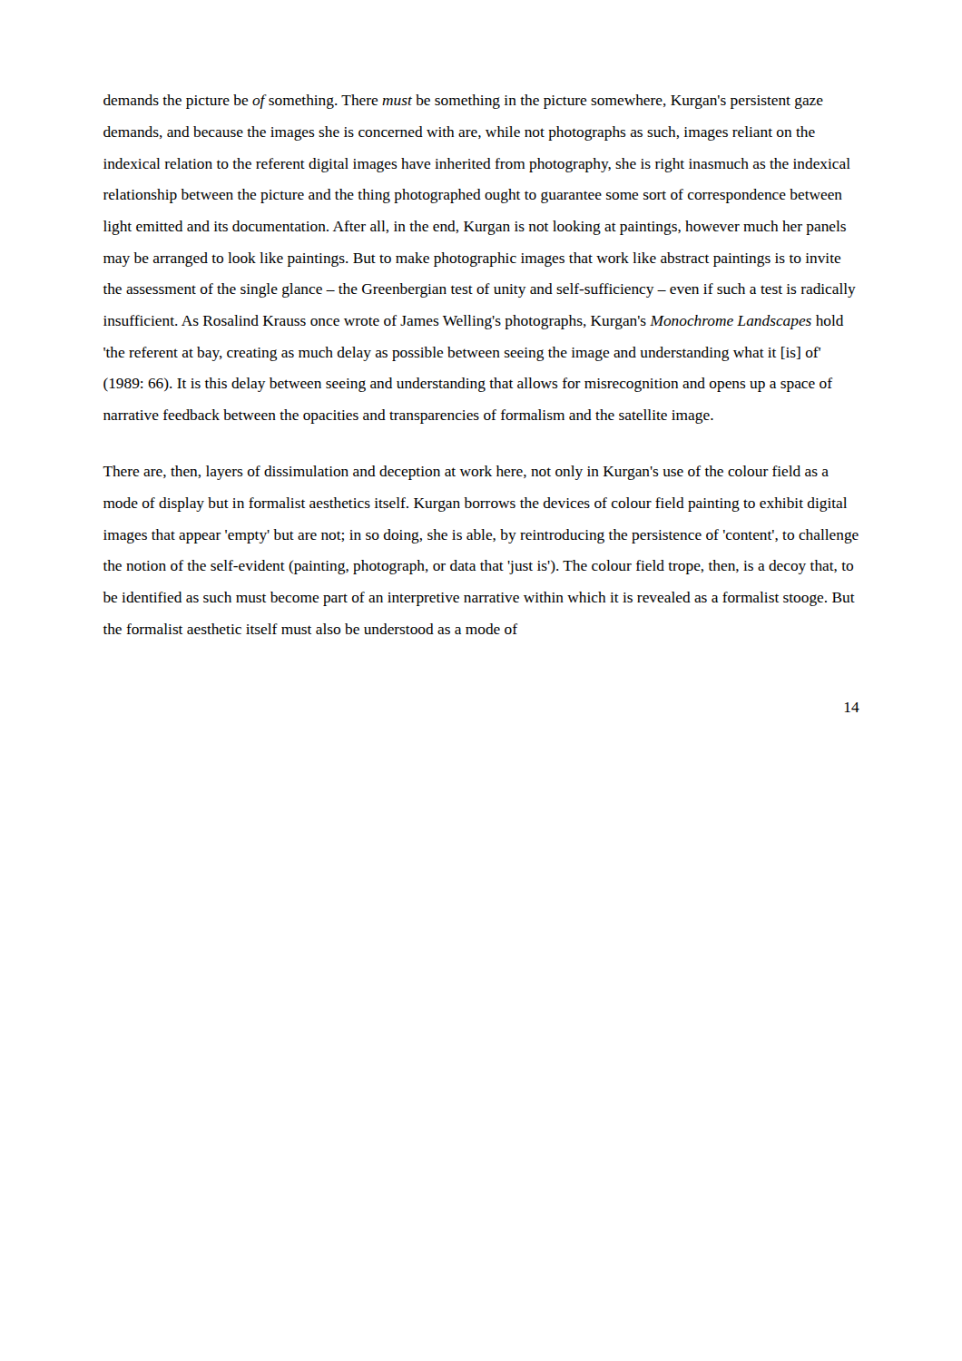demands the picture be of something. There must be something in the picture somewhere, Kurgan's persistent gaze demands, and because the images she is concerned with are, while not photographs as such, images reliant on the indexical relation to the referent digital images have inherited from photography, she is right inasmuch as the indexical relationship between the picture and the thing photographed ought to guarantee some sort of correspondence between light emitted and its documentation. After all, in the end, Kurgan is not looking at paintings, however much her panels may be arranged to look like paintings. But to make photographic images that work like abstract paintings is to invite the assessment of the single glance – the Greenbergian test of unity and self-sufficiency – even if such a test is radically insufficient. As Rosalind Krauss once wrote of James Welling's photographs, Kurgan's Monochrome Landscapes hold 'the referent at bay, creating as much delay as possible between seeing the image and understanding what it [is] of' (1989: 66). It is this delay between seeing and understanding that allows for misrecognition and opens up a space of narrative feedback between the opacities and transparencies of formalism and the satellite image.
There are, then, layers of dissimulation and deception at work here, not only in Kurgan's use of the colour field as a mode of display but in formalist aesthetics itself. Kurgan borrows the devices of colour field painting to exhibit digital images that appear 'empty' but are not; in so doing, she is able, by reintroducing the persistence of 'content', to challenge the notion of the self-evident (painting, photograph, or data that 'just is'). The colour field trope, then, is a decoy that, to be identified as such must become part of an interpretive narrative within which it is revealed as a formalist stooge. But the formalist aesthetic itself must also be understood as a mode of
14